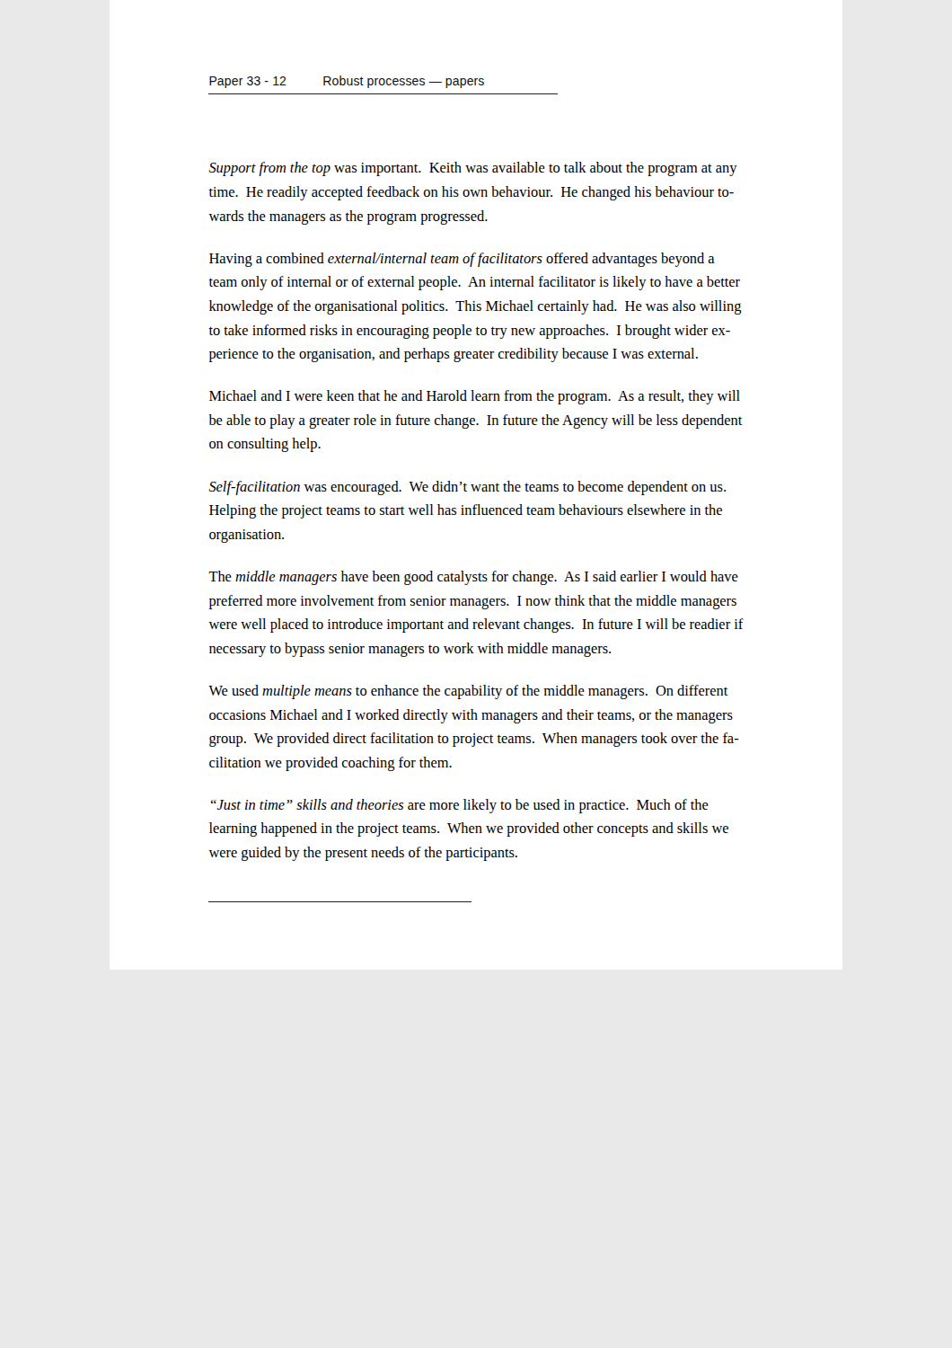Paper 33 - 12 Robust processes — papers
Support from the top was important. Keith was available to talk about the program at any time. He readily accepted feedback on his own behaviour. He changed his behaviour towards the managers as the program progressed.
Having a combined external/internal team of facilitators offered advantages beyond a team only of internal or of external people. An internal facilitator is likely to have a better knowledge of the organisational politics. This Michael certainly had. He was also willing to take informed risks in encouraging people to try new approaches. I brought wider experience to the organisation, and perhaps greater credibility because I was external.
Michael and I were keen that he and Harold learn from the program. As a result, they will be able to play a greater role in future change. In future the Agency will be less dependent on consulting help.
Self-facilitation was encouraged. We didn’t want the teams to become dependent on us. Helping the project teams to start well has influenced team behaviours elsewhere in the organisation.
The middle managers have been good catalysts for change. As I said earlier I would have preferred more involvement from senior managers. I now think that the middle managers were well placed to introduce important and relevant changes. In future I will be readier if necessary to bypass senior managers to work with middle managers.
We used multiple means to enhance the capability of the middle managers. On different occasions Michael and I worked directly with managers and their teams, or the managers group. We provided direct facilitation to project teams. When managers took over the facilitation we provided coaching for them.
“Just in time” skills and theories are more likely to be used in practice. Much of the learning happened in the project teams. When we provided other concepts and skills we were guided by the present needs of the participants.